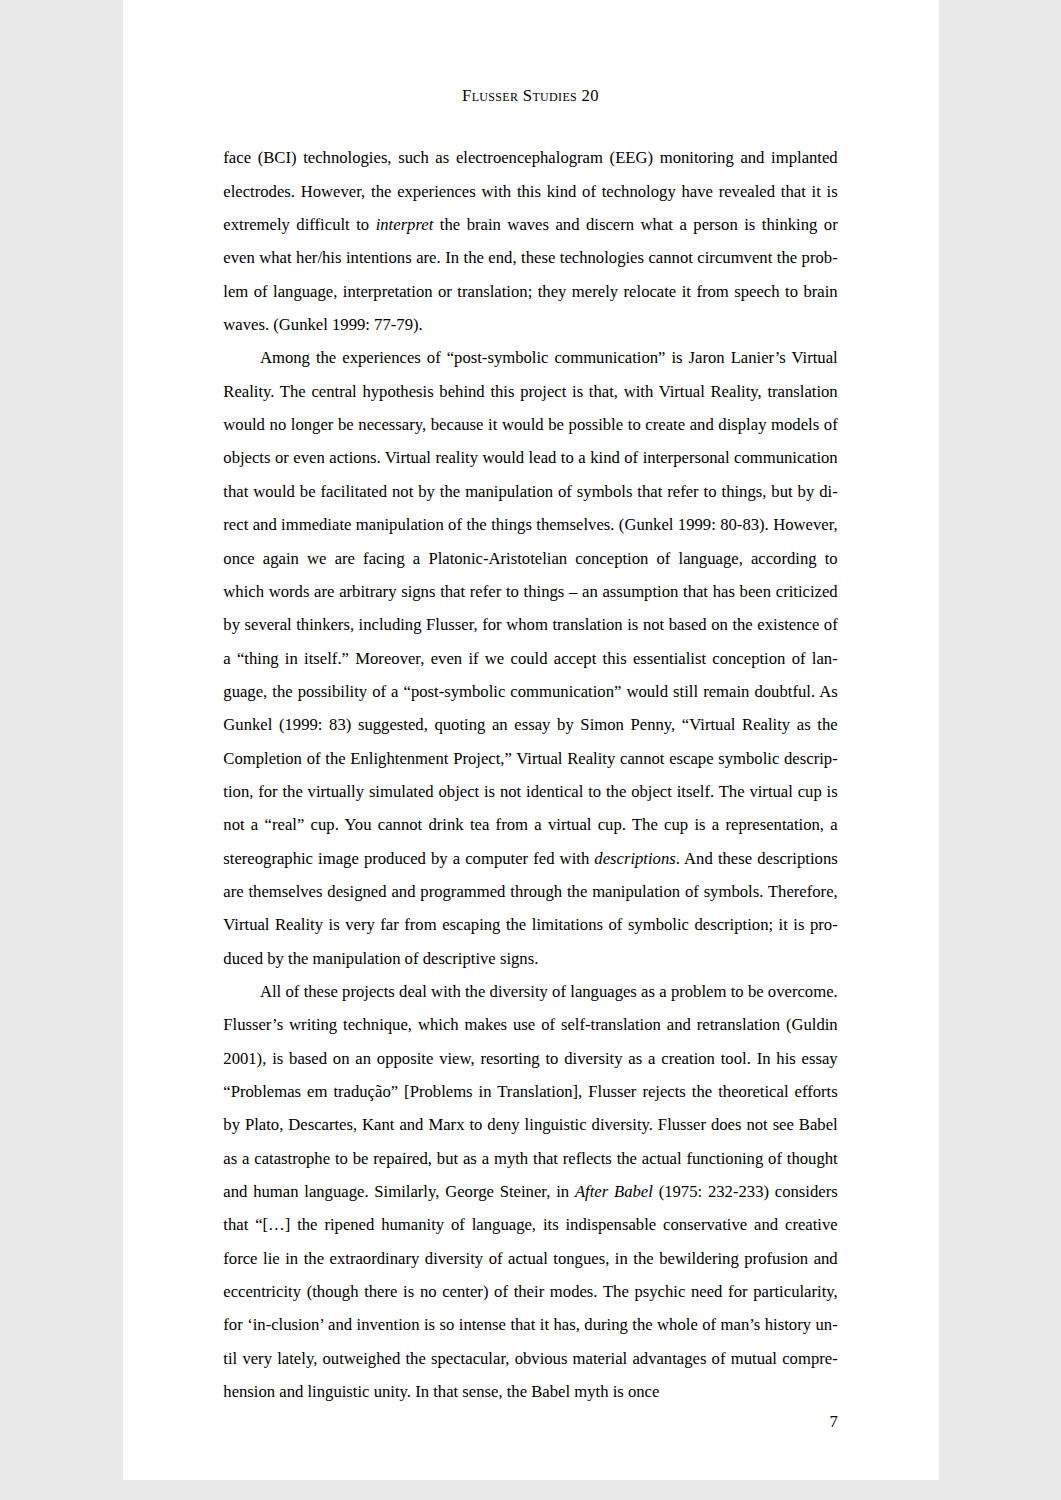Flusser Studies 20
face (BCI) technologies, such as electroencephalogram (EEG) monitoring and implanted electrodes. However, the experiences with this kind of technology have revealed that it is extremely difficult to interpret the brain waves and discern what a person is thinking or even what her/his intentions are. In the end, these technologies cannot circumvent the problem of language, interpretation or translation; they merely relocate it from speech to brain waves. (Gunkel 1999: 77-79).
Among the experiences of “post-symbolic communication” is Jaron Lanier’s Virtual Reality. The central hypothesis behind this project is that, with Virtual Reality, translation would no longer be necessary, because it would be possible to create and display models of objects or even actions. Virtual reality would lead to a kind of interpersonal communication that would be facilitated not by the manipulation of symbols that refer to things, but by direct and immediate manipulation of the things themselves. (Gunkel 1999: 80-83). However, once again we are facing a Platonic-Aristotelian conception of language, according to which words are arbitrary signs that refer to things – an assumption that has been criticized by several thinkers, including Flusser, for whom translation is not based on the existence of a “thing in itself.” Moreover, even if we could accept this essentialist conception of language, the possibility of a “post-symbolic communication” would still remain doubtful. As Gunkel (1999: 83) suggested, quoting an essay by Simon Penny, “Virtual Reality as the Completion of the Enlightenment Project,” Virtual Reality cannot escape symbolic description, for the virtually simulated object is not identical to the object itself. The virtual cup is not a “real” cup. You cannot drink tea from a virtual cup. The cup is a representation, a stereographic image produced by a computer fed with descriptions. And these descriptions are themselves designed and programmed through the manipulation of symbols. Therefore, Virtual Reality is very far from escaping the limitations of symbolic description; it is produced by the manipulation of descriptive signs.
All of these projects deal with the diversity of languages as a problem to be overcome. Flusser’s writing technique, which makes use of self-translation and retranslation (Guldin 2001), is based on an opposite view, resorting to diversity as a creation tool. In his essay “Problemas em tradução” [Problems in Translation], Flusser rejects the theoretical efforts by Plato, Descartes, Kant and Marx to deny linguistic diversity. Flusser does not see Babel as a catastrophe to be repaired, but as a myth that reflects the actual functioning of thought and human language. Similarly, George Steiner, in After Babel (1975: 232-233) considers that “[…] the ripened humanity of language, its indispensable conservative and creative force lie in the extraordinary diversity of actual tongues, in the bewildering profusion and eccentricity (though there is no center) of their modes. The psychic need for particularity, for ‘in-clusion’ and invention is so intense that it has, during the whole of man’s history until very lately, outweighed the spectacular, obvious material advantages of mutual comprehension and linguistic unity. In that sense, the Babel myth is once
7